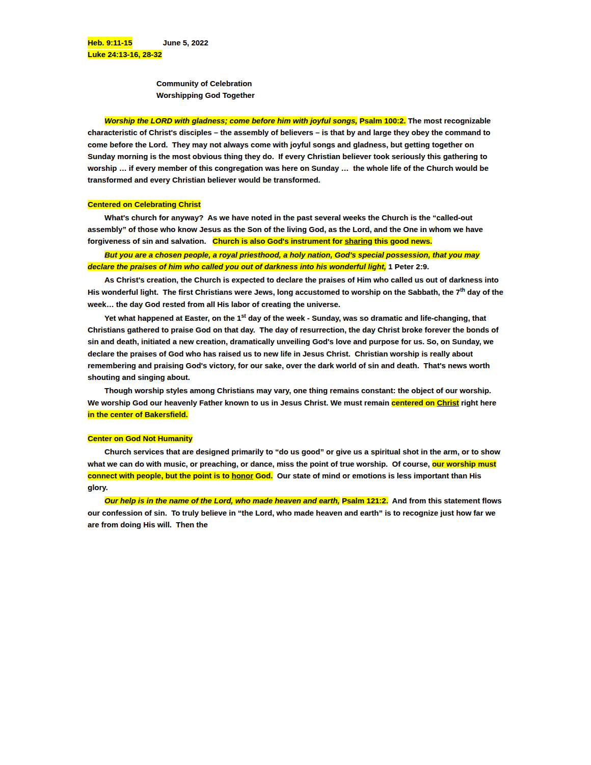Heb. 9:11-15 June 5, 2022
Luke 24:13-16, 28-32
Community of Celebration
Worshipping God Together
Worship the LORD with gladness; come before him with joyful songs, Psalm 100:2. The most recognizable characteristic of Christ's disciples – the assembly of believers – is that by and large they obey the command to come before the Lord. They may not always come with joyful songs and gladness, but getting together on Sunday morning is the most obvious thing they do. If every Christian believer took seriously this gathering to worship … if every member of this congregation was here on Sunday … the whole life of the Church would be transformed and every Christian believer would be transformed.
Centered on Celebrating Christ
What's church for anyway? As we have noted in the past several weeks the Church is the “called-out assembly” of those who know Jesus as the Son of the living God, as the Lord, and the One in whom we have forgiveness of sin and salvation. Church is also God's instrument for sharing this good news.
But you are a chosen people, a royal priesthood, a holy nation, God's special possession, that you may declare the praises of him who called you out of darkness into his wonderful light, 1 Peter 2:9.
As Christ's creation, the Church is expected to declare the praises of Him who called us out of darkness into His wonderful light. The first Christians were Jews, long accustomed to worship on the Sabbath, the 7th day of the week… the day God rested from all His labor of creating the universe.
Yet what happened at Easter, on the 1st day of the week - Sunday, was so dramatic and life-changing, that Christians gathered to praise God on that day. The day of resurrection, the day Christ broke forever the bonds of sin and death, initiated a new creation, dramatically unveiling God's love and purpose for us. So, on Sunday, we declare the praises of God who has raised us to new life in Jesus Christ. Christian worship is really about remembering and praising God's victory, for our sake, over the dark world of sin and death. That's news worth shouting and singing about.
Though worship styles among Christians may vary, one thing remains constant: the object of our worship. We worship God our heavenly Father known to us in Jesus Christ. We must remain centered on Christ right here in the center of Bakersfield.
Center on God Not Humanity
Church services that are designed primarily to “do us good” or give us a spiritual shot in the arm, or to show what we can do with music, or preaching, or dance, miss the point of true worship. Of course, our worship must connect with people, but the point is to honor God. Our state of mind or emotions is less important than His glory.
Our help is in the name of the Lord, who made heaven and earth, Psalm 121:2. And from this statement flows our confession of sin. To truly believe in “the Lord, who made heaven and earth” is to recognize just how far we are from doing His will. Then the